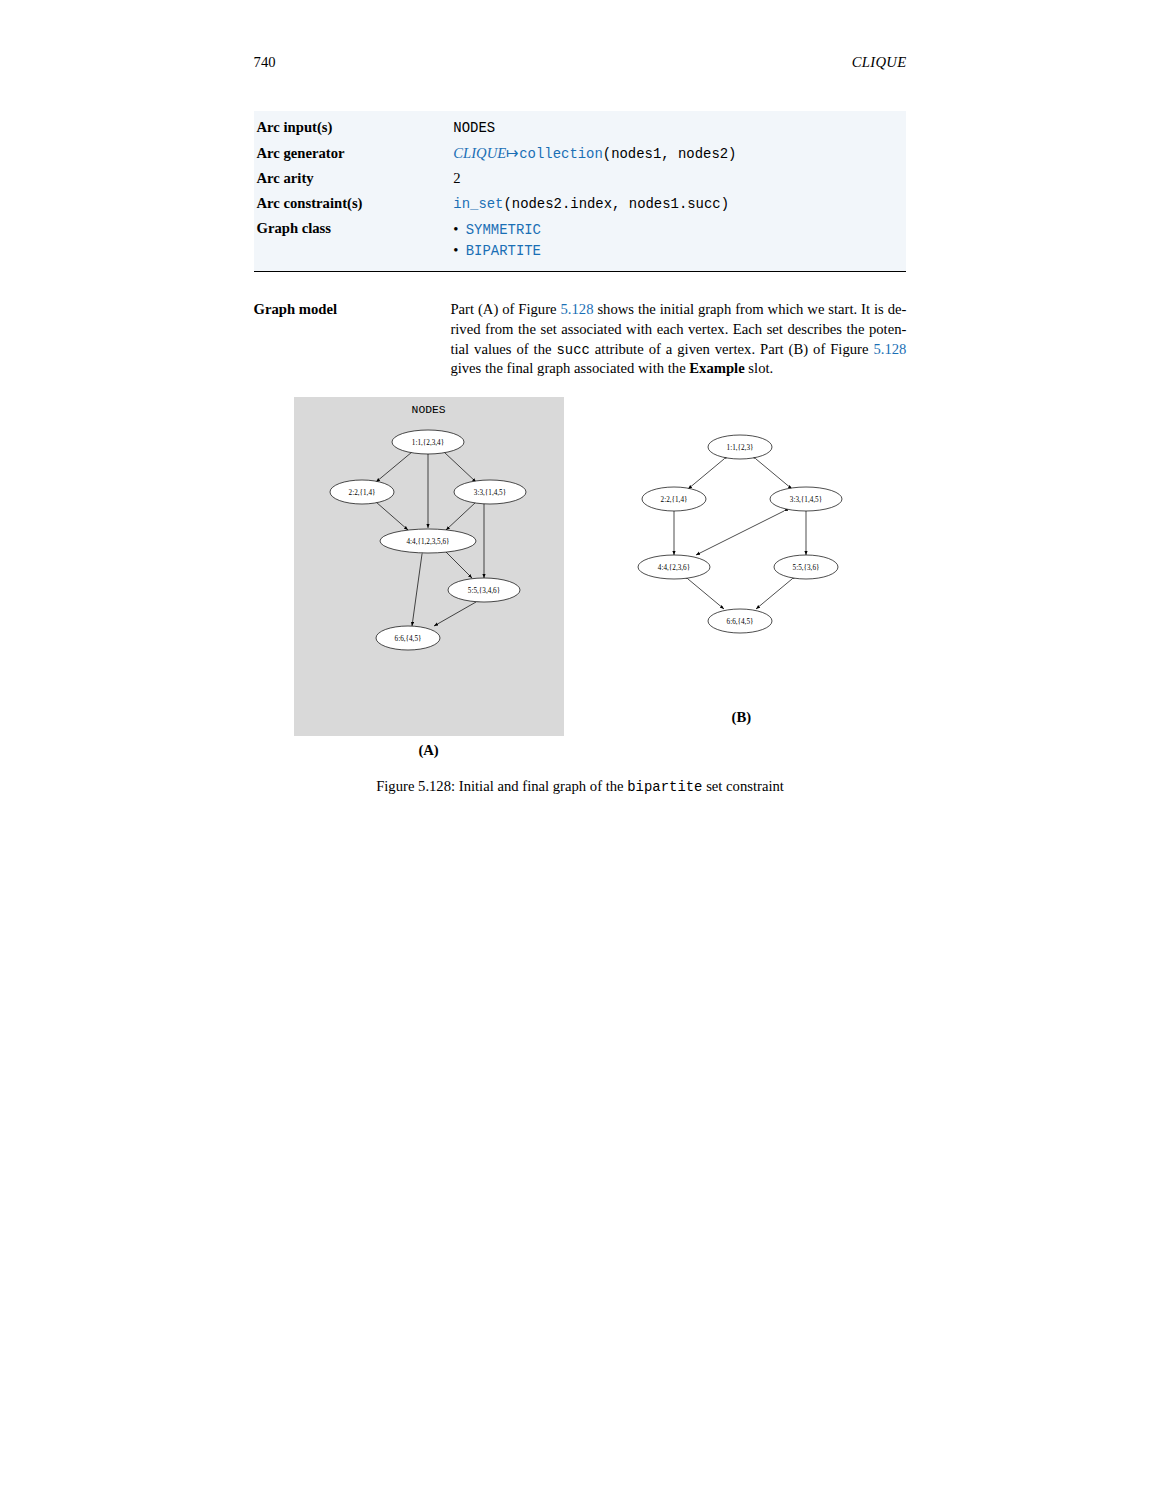740 CLIQUE
| Arc input(s) | NODES |
| Arc generator | CLIQUE ↦ collection (nodes1, nodes2) |
| Arc arity | 2 |
| Arc constraint(s) | in_set (nodes2.index, nodes1.succ) |
| Graph class | SYMMETRIC BIPARTITE |
Graph model
Part (A) of Figure 5.128 shows the initial graph from which we start. It is derived from the set associated with each vertex. Each set describes the potential values of the succ attribute of a given vertex. Part (B) of Figure 5.128 gives the final graph associated with the Example slot.
NODES
1:1,{2,3,4} 2:2,{1,4} 3:3,{1,4,5} 4:4,{1,2,3,5,6} 5:5,{3,4,6} 6:6,{4,5}
(A)
1:1,{2,3} 2:2,{1,4} 3:3,{1,4,5} 4:4,{2,3,6} 5:5,{3,6} 6:6,{4,5}
(B)
Figure 5.128: Initial and final graph of the bipartite set constraint